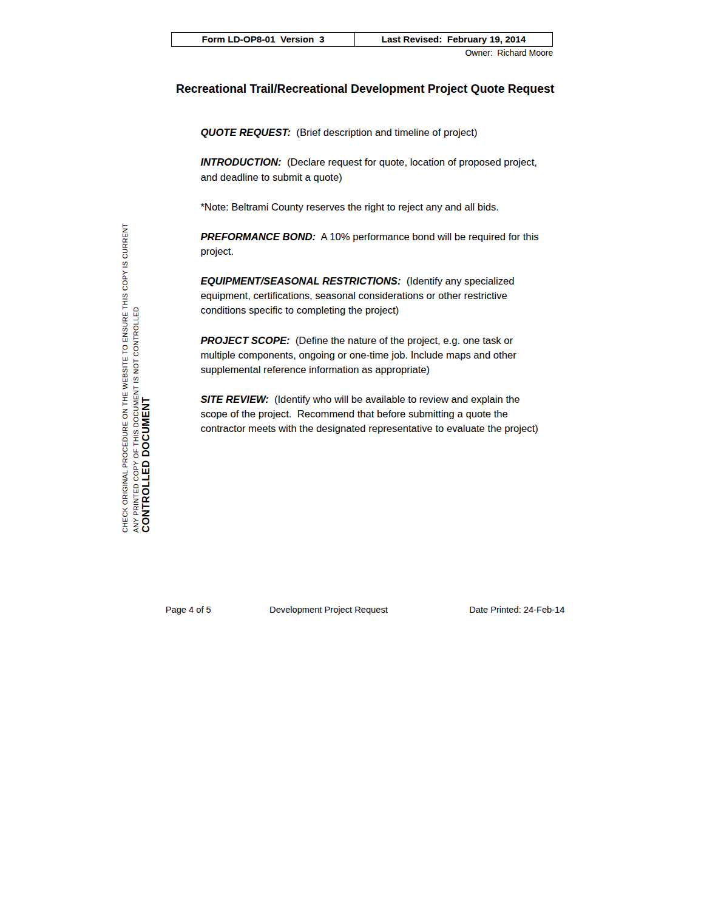| Form LD-OP8-01 Version 3 | Last Revised: February 19, 2014 |
Owner: Richard Moore
Recreational Trail/Recreational Development Project Quote Request
CONTROLLED DOCUMENT
ANY PRINTED COPY OF THIS DOCUMENT IS NOT CONTROLLED
CHECK ORIGINAL PROCEDURE ON THE WEBSITE TO ENSURE THIS COPY IS CURRENT
QUOTE REQUEST: (Brief description and timeline of project)
INTRODUCTION: (Declare request for quote, location of proposed project, and deadline to submit a quote)
*Note: Beltrami County reserves the right to reject any and all bids.
PREFORMANCE BOND: A 10% performance bond will be required for this project.
EQUIPMENT/SEASONAL RESTRICTIONS: (Identify any specialized equipment, certifications, seasonal considerations or other restrictive conditions specific to completing the project)
PROJECT SCOPE: (Define the nature of the project, e.g. one task or multiple components, ongoing or one-time job. Include maps and other supplemental reference information as appropriate)
SITE REVIEW: (Identify who will be available to review and explain the scope of the project. Recommend that before submitting a quote the contractor meets with the designated representative to evaluate the project)
| Page 4 of 5 | Development Project Request | Date Printed: 24-Feb-14 |